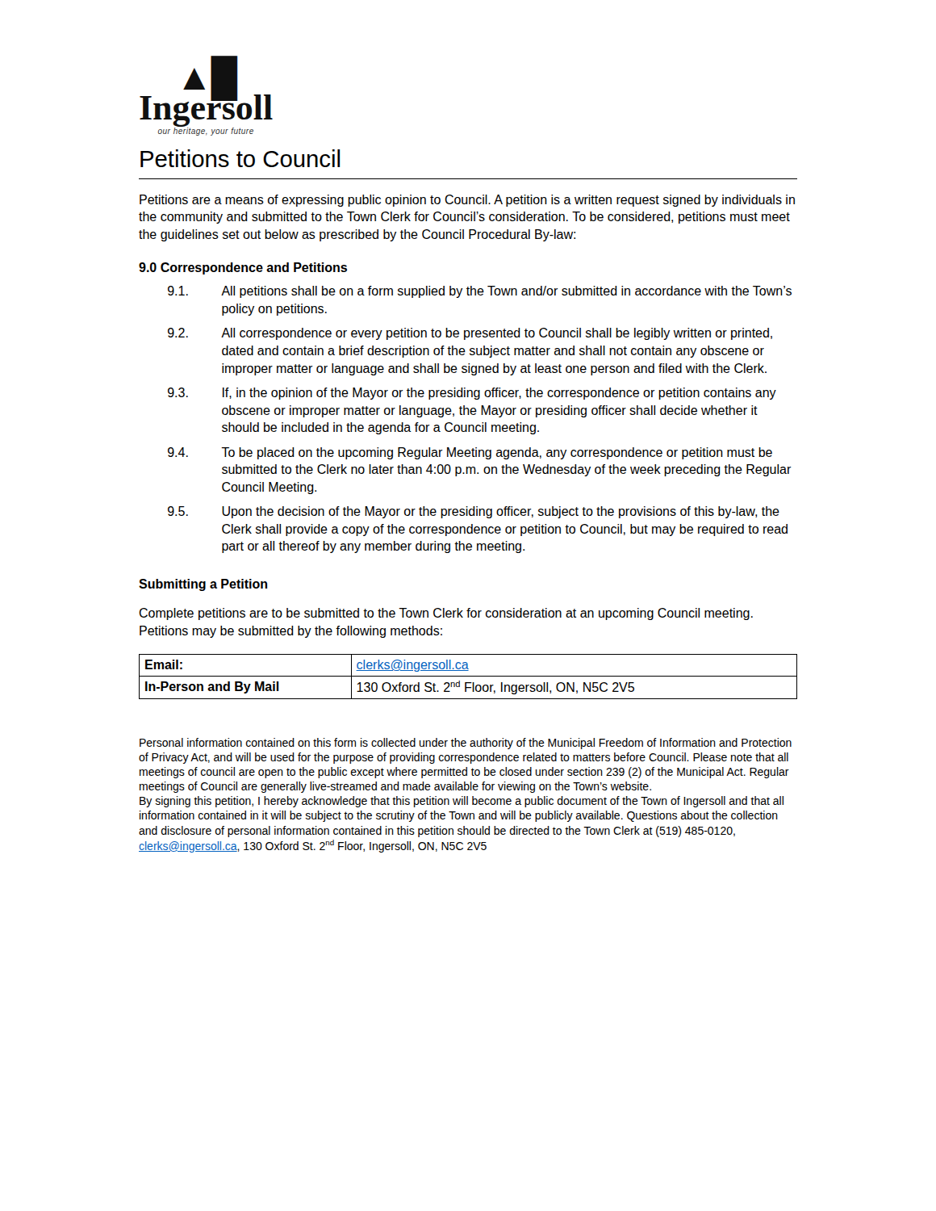▲█
Ingersoll
our heritage, your future
Petitions to Council
Petitions are a means of expressing public opinion to Council. A petition is a written request signed by individuals in the community and submitted to the Town Clerk for Council’s consideration. To be considered, petitions must meet the guidelines set out below as prescribed by the Council Procedural By-law:
9.0 Correspondence and Petitions
9.1. All petitions shall be on a form supplied by the Town and/or submitted in accordance with the Town’s policy on petitions.
9.2. All correspondence or every petition to be presented to Council shall be legibly written or printed, dated and contain a brief description of the subject matter and shall not contain any obscene or improper matter or language and shall be signed by at least one person and filed with the Clerk.
9.3. If, in the opinion of the Mayor or the presiding officer, the correspondence or petition contains any obscene or improper matter or language, the Mayor or presiding officer shall decide whether it should be included in the agenda for a Council meeting.
9.4. To be placed on the upcoming Regular Meeting agenda, any correspondence or petition must be submitted to the Clerk no later than 4:00 p.m. on the Wednesday of the week preceding the Regular Council Meeting.
9.5. Upon the decision of the Mayor or the presiding officer, subject to the provisions of this by-law, the Clerk shall provide a copy of the correspondence or petition to Council, but may be required to read part or all thereof by any member during the meeting.
Submitting a Petition
Complete petitions are to be submitted to the Town Clerk for consideration at an upcoming Council meeting. Petitions may be submitted by the following methods:
| Email: | clerks@ingersoll.ca |
| In-Person and By Mail | 130 Oxford St. 2 nd Floor, Ingersoll, ON, N5C 2V5 |
Personal information contained on this form is collected under the authority of the Municipal Freedom of Information and Protection of Privacy Act, and will be used for the purpose of providing correspondence related to matters before Council. Please note that all meetings of council are open to the public except where permitted to be closed under section 239 (2) of the Municipal Act. Regular meetings of Council are generally live-streamed and made available for viewing on the Town’s website.
By signing this petition, I hereby acknowledge that this petition will become a public document of the Town of Ingersoll and that all information contained in it will be subject to the scrutiny of the Town and will be publicly available. Questions about the collection and disclosure of personal information contained in this petition should be directed to the Town Clerk at (519) 485-0120, clerks@ingersoll.ca, 130 Oxford St. 2nd Floor, Ingersoll, ON, N5C 2V5